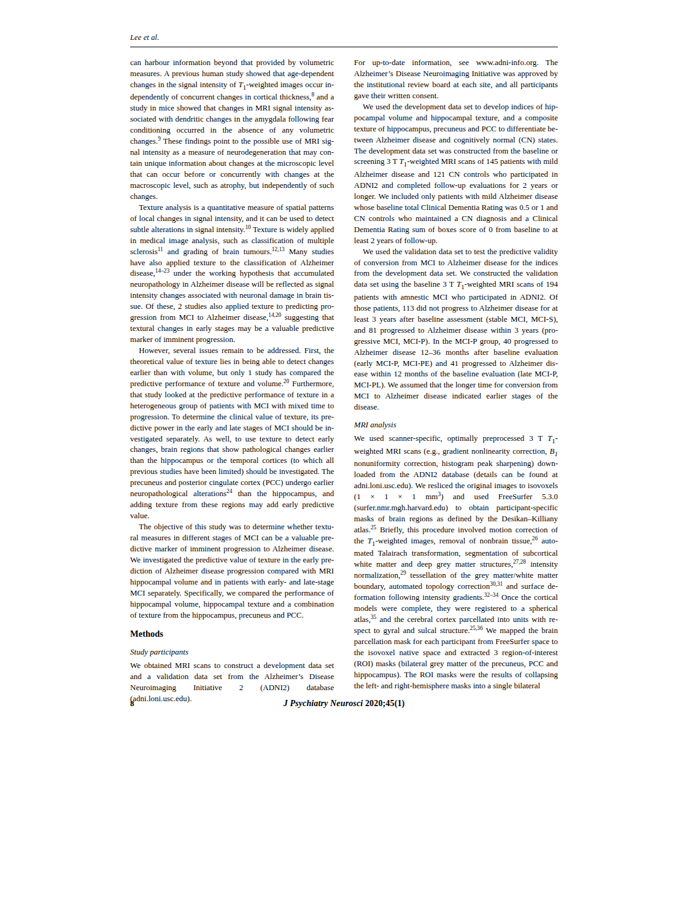Lee et al.
can harbour information beyond that provided by volumetric measures. A previous human study showed that age-dependent changes in the signal intensity of T1-weighted images occur independently of concurrent changes in cortical thickness,8 and a study in mice showed that changes in MRI signal intensity associated with dendritic changes in the amygdala following fear conditioning occurred in the absence of any volumetric changes.9 These findings point to the possible use of MRI signal intensity as a measure of neurodegeneration that may contain unique information about changes at the microscopic level that can occur before or concurrently with changes at the macroscopic level, such as atrophy, but independently of such changes.
Texture analysis is a quantitative measure of spatial patterns of local changes in signal intensity, and it can be used to detect subtle alterations in signal intensity.10 Texture is widely applied in medical image analysis, such as classification of multiple sclerosis11 and grading of brain tumours.12,13 Many studies have also applied texture to the classification of Alzheimer disease,14–23 under the working hypothesis that accumulated neuropathology in Alzheimer disease will be reflected as signal intensity changes associated with neuronal damage in brain tissue. Of these, 2 studies also applied texture to predicting progression from MCI to Alzheimer disease,14,20 suggesting that textural changes in early stages may be a valuable predictive marker of imminent progression.
However, several issues remain to be addressed. First, the theoretical value of texture lies in being able to detect changes earlier than with volume, but only 1 study has compared the predictive performance of texture and volume.20 Furthermore, that study looked at the predictive performance of texture in a heterogeneous group of patients with MCI with mixed time to progression. To determine the clinical value of texture, its predictive power in the early and late stages of MCI should be investigated separately. As well, to use texture to detect early changes, brain regions that show pathological changes earlier than the hippocampus or the temporal cortices (to which all previous studies have been limited) should be investigated. The precuneus and posterior cingulate cortex (PCC) undergo earlier neuropathological alterations24 than the hippocampus, and adding texture from these regions may add early predictive value.
The objective of this study was to determine whether textural measures in different stages of MCI can be a valuable predictive marker of imminent progression to Alzheimer disease. We investigated the predictive value of texture in the early prediction of Alzheimer disease progression compared with MRI hippocampal volume and in patients with early- and late-stage MCI separately. Specifically, we compared the performance of hippocampal volume, hippocampal texture and a combination of texture from the hippocampus, precuneus and PCC.
Methods
Study participants
We obtained MRI scans to construct a development data set and a validation data set from the Alzheimer’s Disease Neuroimaging Initiative 2 (ADNI2) database (adni.loni.usc.edu).
For up-to-date information, see www.adni-info.org. The Alzheimer’s Disease Neuroimaging Initiative was approved by the institutional review board at each site, and all participants gave their written consent.
We used the development data set to develop indices of hippocampal volume and hippocampal texture, and a composite texture of hippocampus, precuneus and PCC to differentiate between Alzheimer disease and cognitively normal (CN) states. The development data set was constructed from the baseline or screening 3 T T1-weighted MRI scans of 145 patients with mild Alzheimer disease and 121 CN controls who participated in ADNI2 and completed follow-up evaluations for 2 years or longer. We included only patients with mild Alzheimer disease whose baseline total Clinical Dementia Rating was 0.5 or 1 and CN controls who maintained a CN diagnosis and a Clinical Dementia Rating sum of boxes score of 0 from baseline to at least 2 years of follow-up.
We used the validation data set to test the predictive validity of conversion from MCI to Alzheimer disease for the indices from the development data set. We constructed the validation data set using the baseline 3 T T1-weighted MRI scans of 194 patients with amnestic MCI who participated in ADNI2. Of those patients, 113 did not progress to Alzheimer disease for at least 3 years after baseline assessment (stable MCI, MCI-S), and 81 progressed to Alzheimer disease within 3 years (progressive MCI, MCI-P). In the MCI-P group, 40 progressed to Alzheimer disease 12–36 months after baseline evaluation (early MCI-P, MCI-PE) and 41 progressed to Alzheimer disease within 12 months of the baseline evaluation (late MCI-P, MCI-PL). We assumed that the longer time for conversion from MCI to Alzheimer disease indicated earlier stages of the disease.
MRI analysis
We used scanner-specific, optimally preprocessed 3 T T1-weighted MRI scans (e.g., gradient nonlinearity correction, B1 nonuniformity correction, histogram peak sharpening) downloaded from the ADNI2 database (details can be found at adni.loni.usc.edu). We resliced the original images to isovoxels (1 × 1 × 1 mm3) and used FreeSurfer 5.3.0 (surfer.nmr.mgh.harvard.edu) to obtain participant-specific masks of brain regions as defined by the Desikan–Killiany atlas.25 Briefly, this procedure involved motion correction of the T1-weighted images, removal of nonbrain tissue,26 automated Talairach transformation, segmentation of subcortical white matter and deep grey matter structures,27,28 intensity normalization,29 tessellation of the grey matter/white matter boundary, automated topology correction30,31 and surface deformation following intensity gradients.32–34 Once the cortical models were complete, they were registered to a spherical atlas,35 and the cerebral cortex parcellated into units with respect to gyral and sulcal structure.25,36 We mapped the brain parcellation mask for each participant from FreeSurfer space to the isovoxel native space and extracted 3 region-of-interest (ROI) masks (bilateral grey matter of the precuneus, PCC and hippocampus). The ROI masks were the results of collapsing the left- and right-hemisphere masks into a single bilateral
8
J Psychiatry Neurosci 2020;45(1)